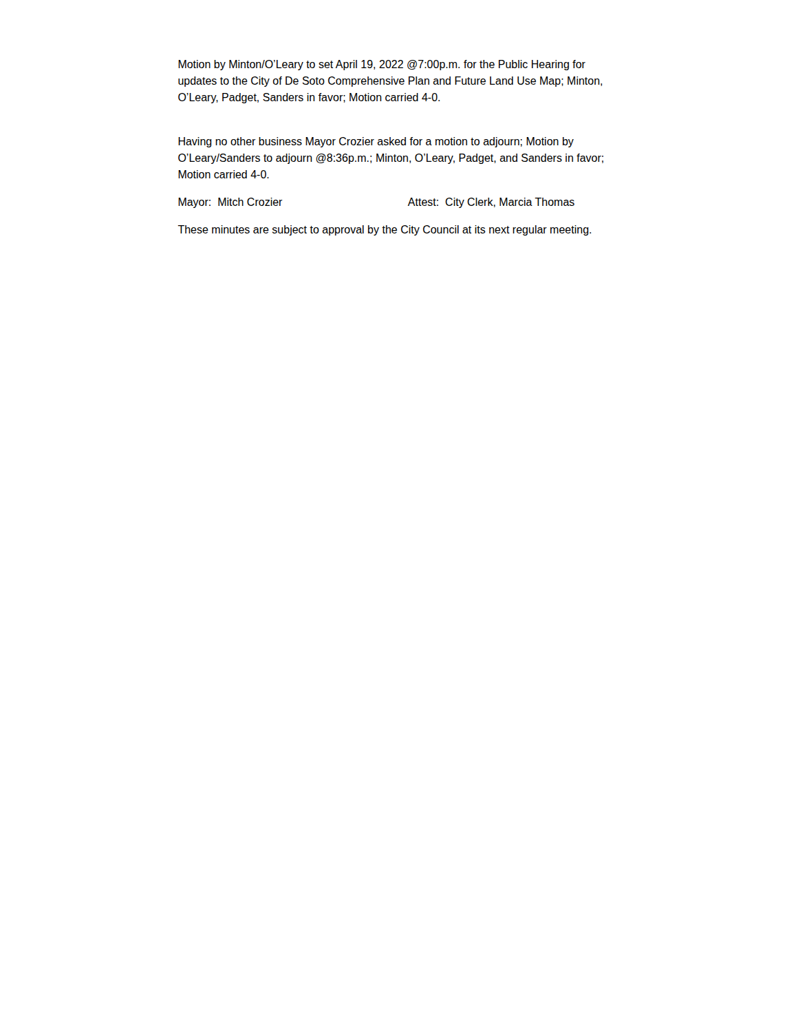Motion by Minton/O’Leary to set April 19, 2022 @7:00p.m. for the Public Hearing for updates to the City of De Soto Comprehensive Plan and Future Land Use Map; Minton, O’Leary, Padget, Sanders in favor; Motion carried 4-0.
Having no other business Mayor Crozier asked for a motion to adjourn; Motion by O’Leary/Sanders to adjourn @8:36p.m.; Minton, O’Leary, Padget, and Sanders in favor; Motion carried 4-0.
Mayor: Mitch Crozier Attest: City Clerk, Marcia Thomas
These minutes are subject to approval by the City Council at its next regular meeting.